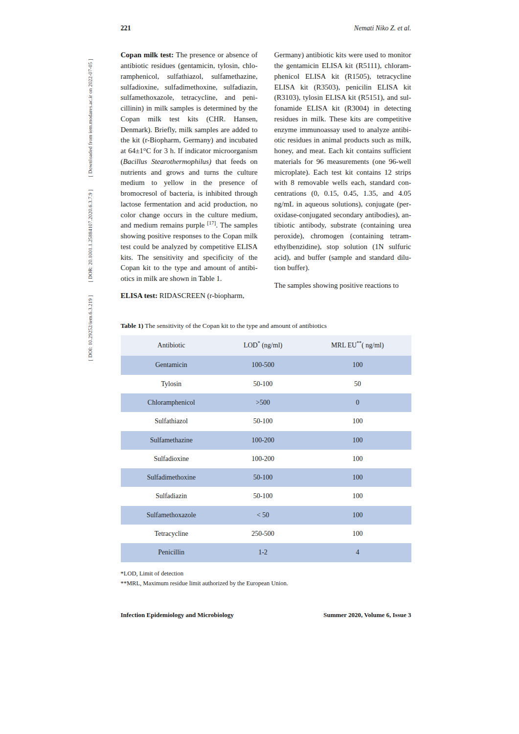[ Downloaded from iem.modares.ac.ir on 2022-07-05 ] [ DOR: 20.1001.1.25884107.2020.6.3.7.9 ] [ DOI: 10.29252/iem.6.3.219 ]
221
Nemati Niko Z. et al.
Copan milk test: The presence or absence of antibiotic residues (gentamicin, tylosin, chloramphenicol, sulfathiazol, sulfamethazine, sulfadioxine, sulfadimethoxine, sulfadiazin, sulfamethoxazole, tetracycline, and penicillinin) in milk samples is determined by the Copan milk test kits (CHR. Hansen, Denmark). Briefly, milk samples are added to the kit (r-Biopharm, Germany) and incubated at 64±1°C for 3 h. If indicator microorganism (Bacillus Stearothermophilus) that feeds on nutrients and grows and turns the culture medium to yellow in the presence of bromocresol of bacteria, is inhibited through lactose fermentation and acid production, no color change occurs in the culture medium, and medium remains purple [17]. The samples showing positive responses to the Copan milk test could be analyzed by competitive ELISA kits. The sensitivity and specificity of the Copan kit to the type and amount of antibiotics in milk are shown in Table 1.
ELISA test: RIDASCREEN (r-biopharm,
Germany) antibiotic kits were used to monitor the gentamicin ELISA kit (R5111), chloramphenicol ELISA kit (R1505), tetracycline ELISA kit (R3503), penicilin ELISA kit (R3103), tylosin ELISA kit (R5151), and sulfonamide ELISA kit (R3004) in detecting residues in milk. These kits are competitive enzyme immunoassay used to analyze antibiotic residues in animal products such as milk, honey, and meat. Each kit contains sufficient materials for 96 measurements (one 96-well microplate). Each test kit contains 12 strips with 8 removable wells each, standard concentrations (0, 0.15, 0.45, 1.35, and 4.05 ng/mL in aqueous solutions), conjugate (peroxidase-conjugated secondary antibodies), antibiotic antibody, substrate (containing urea peroxide), chromogen (containing tetramethylbenzidine), stop solution (1N sulfuric acid), and buffer (sample and standard dilution buffer).
The samples showing positive reactions to
Table 1) The sensitivity of the Copan kit to the type and amount of antibiotics
| Antibiotic | LOD * (ng/ml) | MRL EU ** ( ng/ml) |
| --- | --- | --- |
| Gentamicin | 100-500 | 100 |
| Tylosin | 50-100 | 50 |
| Chloramphenicol | >500 | 0 |
| Sulfathiazol | 50-100 | 100 |
| Sulfamethazine | 100-200 | 100 |
| Sulfadioxine | 100-200 | 100 |
| Sulfadimethoxine | 50-100 | 100 |
| Sulfadiazin | 50-100 | 100 |
| Sulfamethoxazole | < 50 | 100 |
| Tetracycline | 250-500 | 100 |
| Penicillin | 1-2 | 4 |
*LOD, Limit of detection
**MRL, Maximum residue limit authorized by the European Union.
Infection Epidemiology and Microbiology
Summer 2020, Volume 6, Issue 3